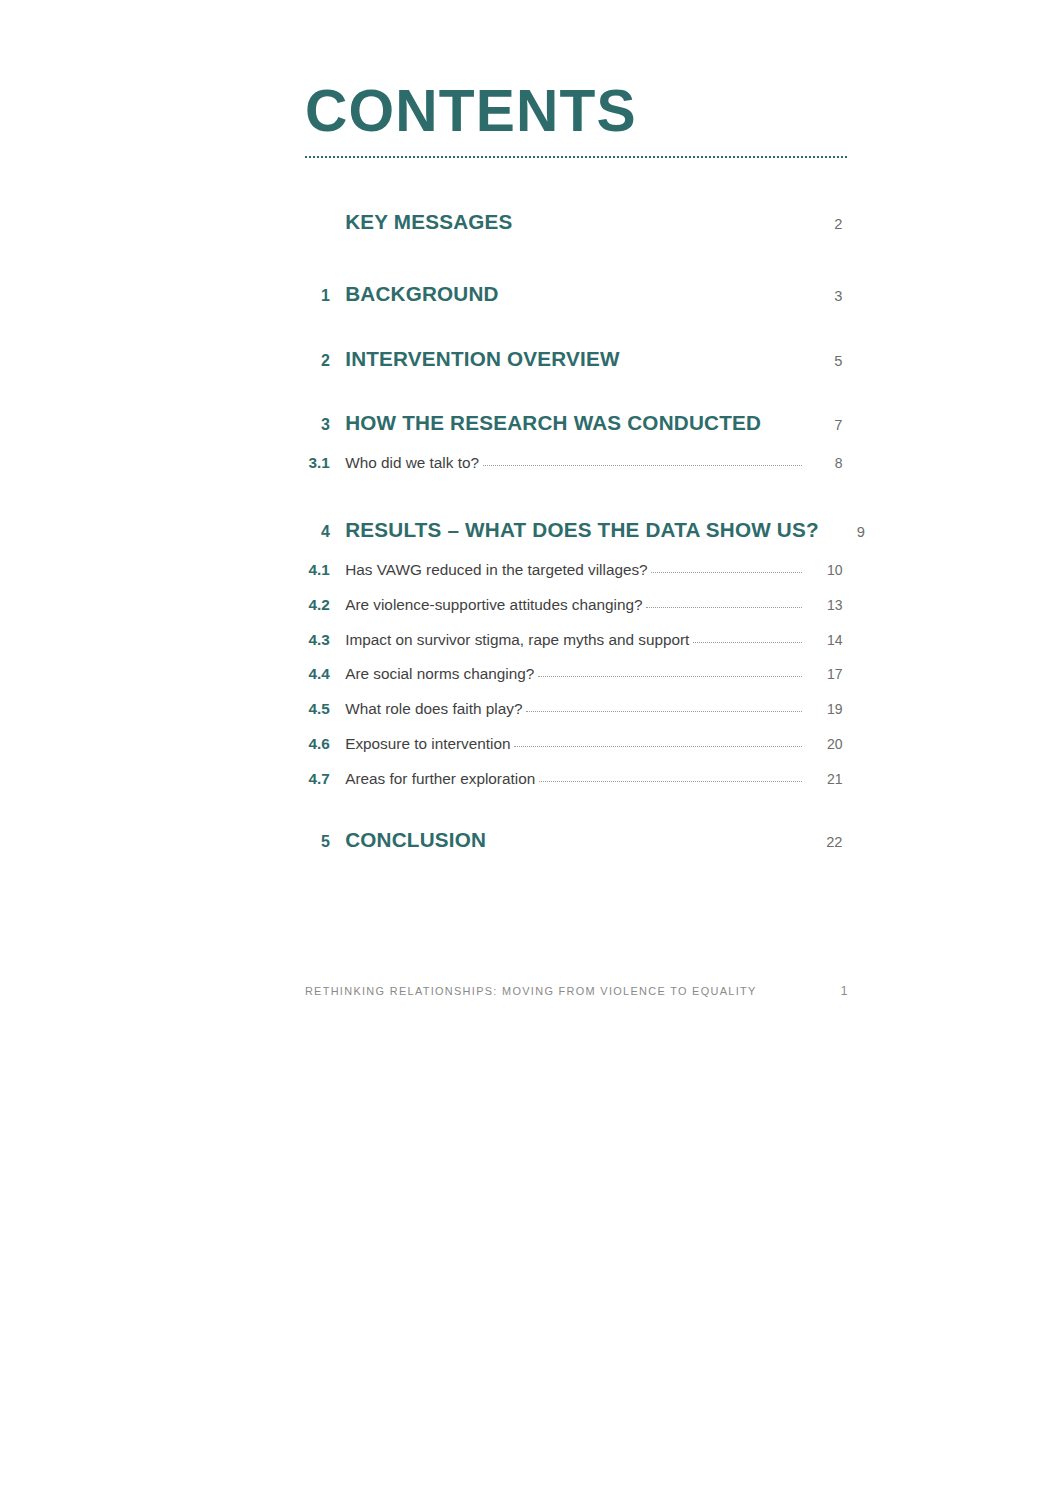Contents
Key messages
2
1
Background
3
2
Intervention overview
5
3
How the research was conducted
7
3.1
Who did we talk to?
8
4
Results – what does the data show us?
9
4.1
Has VAWG reduced in the targeted villages?
10
4.2
Are violence-supportive attitudes changing?
13
4.3
Impact on survivor stigma, rape myths and support
14
4.4
Are social norms changing?
17
4.5
What role does faith play?
19
4.6
Exposure to intervention
20
4.7
Areas for further exploration
21
5
Conclusion
22
Rethinking relationships: moving from violence to equality
1